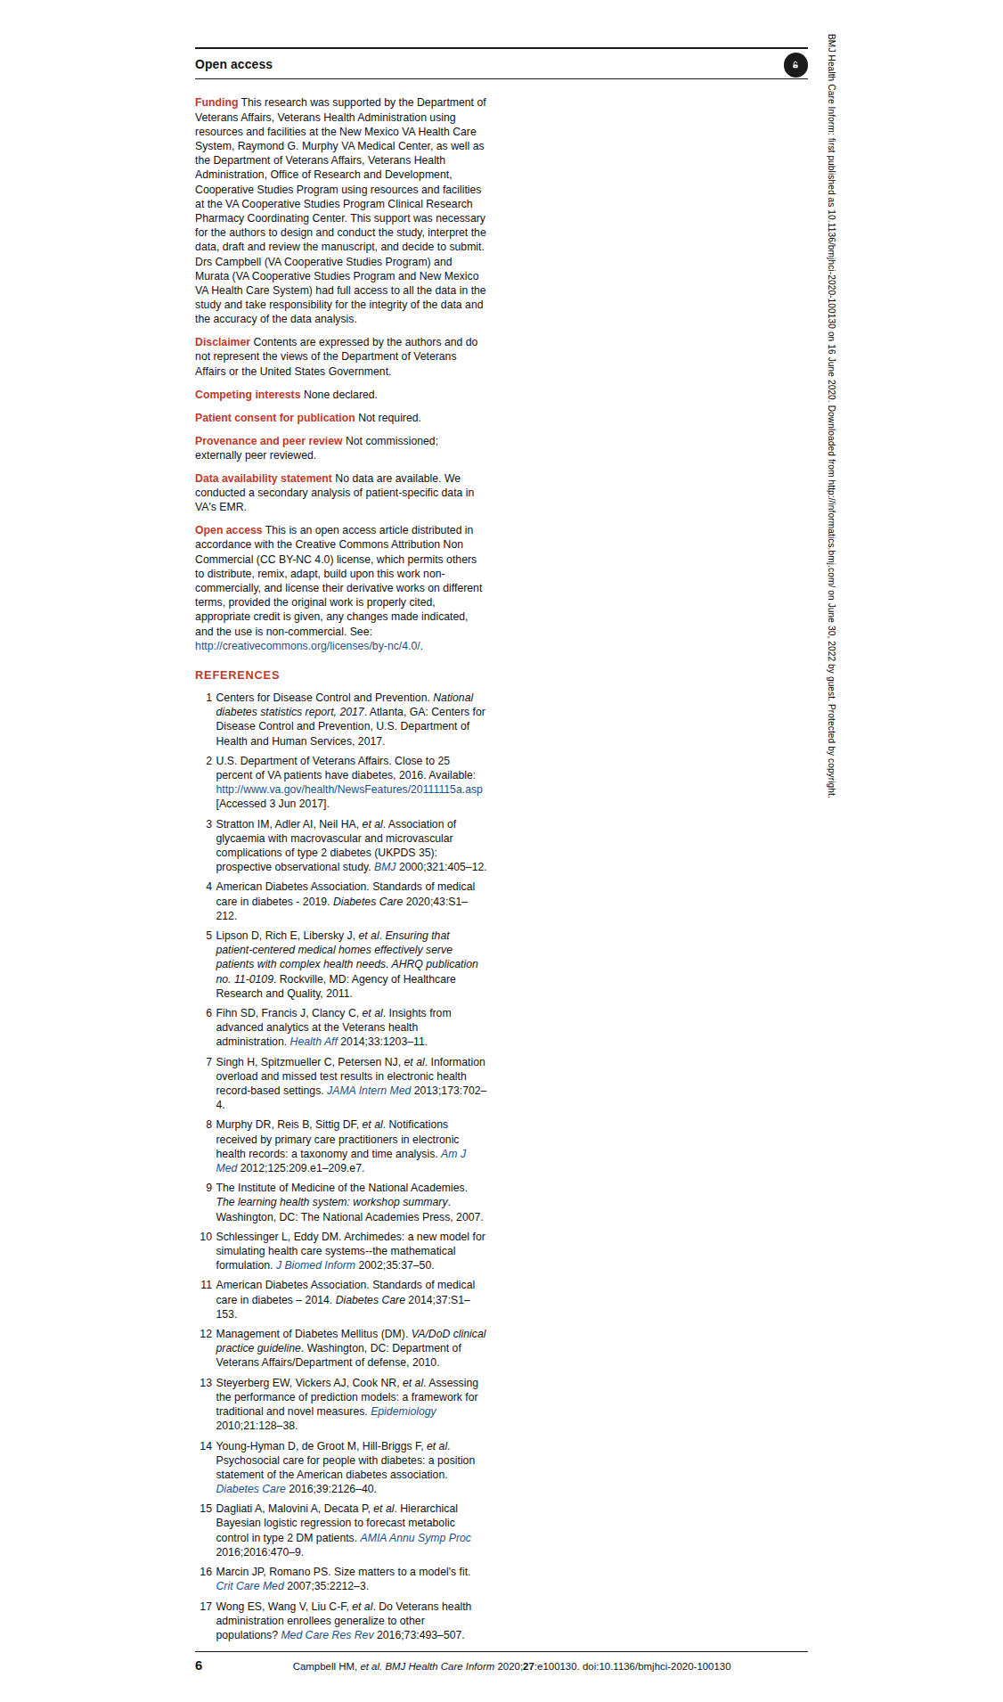BMJ Health Care Inform: first published as 10.1136/bmjhci-2020-100130 on 16 June 2020. Downloaded from http://informatics.bmj.com/ on June 30, 2022 by guest. Protected by copyright.
Open access
Funding This research was supported by the Department of Veterans Affairs, Veterans Health Administration using resources and facilities at the New Mexico VA Health Care System, Raymond G. Murphy VA Medical Center, as well as the Department of Veterans Affairs, Veterans Health Administration, Office of Research and Development, Cooperative Studies Program using resources and facilities at the VA Cooperative Studies Program Clinical Research Pharmacy Coordinating Center. This support was necessary for the authors to design and conduct the study, interpret the data, draft and review the manuscript, and decide to submit. Drs Campbell (VA Cooperative Studies Program) and Murata (VA Cooperative Studies Program and New Mexico VA Health Care System) had full access to all the data in the study and take responsibility for the integrity of the data and the accuracy of the data analysis.
Disclaimer Contents are expressed by the authors and do not represent the views of the Department of Veterans Affairs or the United States Government.
Competing interests None declared.
Patient consent for publication Not required.
Provenance and peer review Not commissioned; externally peer reviewed.
Data availability statement No data are available. We conducted a secondary analysis of patient-specific data in VA's EMR.
Open access This is an open access article distributed in accordance with the Creative Commons Attribution Non Commercial (CC BY-NC 4.0) license, which permits others to distribute, remix, adapt, build upon this work non-commercially, and license their derivative works on different terms, provided the original work is properly cited, appropriate credit is given, any changes made indicated, and the use is non-commercial. See: http://creativecommons.org/licenses/by-nc/4.0/.
References
Centers for Disease Control and Prevention. National diabetes statistics report, 2017. Atlanta, GA: Centers for Disease Control and Prevention, U.S. Department of Health and Human Services, 2017.
U.S. Department of Veterans Affairs. Close to 25 percent of VA patients have diabetes, 2016. Available: http://www.va.gov/health/NewsFeatures/20111115a.asp [Accessed 3 Jun 2017].
Stratton IM, Adler AI, Neil HA, et al. Association of glycaemia with macrovascular and microvascular complications of type 2 diabetes (UKPDS 35): prospective observational study. BMJ 2000;321:405–12.
American Diabetes Association. Standards of medical care in diabetes - 2019. Diabetes Care 2020;43:S1–212.
Lipson D, Rich E, Libersky J, et al. Ensuring that patient-centered medical homes effectively serve patients with complex health needs. AHRQ publication no. 11-0109. Rockville, MD: Agency of Healthcare Research and Quality, 2011.
Fihn SD, Francis J, Clancy C, et al. Insights from advanced analytics at the Veterans health administration. Health Aff 2014;33:1203–11.
Singh H, Spitzmueller C, Petersen NJ, et al. Information overload and missed test results in electronic health record-based settings. JAMA Intern Med 2013;173:702–4.
Murphy DR, Reis B, Sittig DF, et al. Notifications received by primary care practitioners in electronic health records: a taxonomy and time analysis. Am J Med 2012;125:209.e1–209.e7.
The Institute of Medicine of the National Academies. The learning health system: workshop summary. Washington, DC: The National Academies Press, 2007.
Schlessinger L, Eddy DM. Archimedes: a new model for simulating health care systems--the mathematical formulation. J Biomed Inform 2002;35:37–50.
American Diabetes Association. Standards of medical care in diabetes – 2014. Diabetes Care 2014;37:S1–153.
Management of Diabetes Mellitus (DM). VA/DoD clinical practice guideline. Washington, DC: Department of Veterans Affairs/Department of defense, 2010.
Steyerberg EW, Vickers AJ, Cook NR, et al. Assessing the performance of prediction models: a framework for traditional and novel measures. Epidemiology 2010;21:128–38.
Young-Hyman D, de Groot M, Hill-Briggs F, et al. Psychosocial care for people with diabetes: a position statement of the American diabetes association. Diabetes Care 2016;39:2126–40.
Dagliati A, Malovini A, Decata P, et al. Hierarchical Bayesian logistic regression to forecast metabolic control in type 2 DM patients. AMIA Annu Symp Proc 2016;2016:470–9.
Marcin JP, Romano PS. Size matters to a model's fit. Crit Care Med 2007;35:2212–3.
Wong ES, Wang V, Liu C-F, et al. Do Veterans health administration enrollees generalize to other populations? Med Care Res Rev 2016;73:493–507.
6
Campbell HM, et al. BMJ Health Care Inform 2020;27:e100130. doi:10.1136/bmjhci-2020-100130